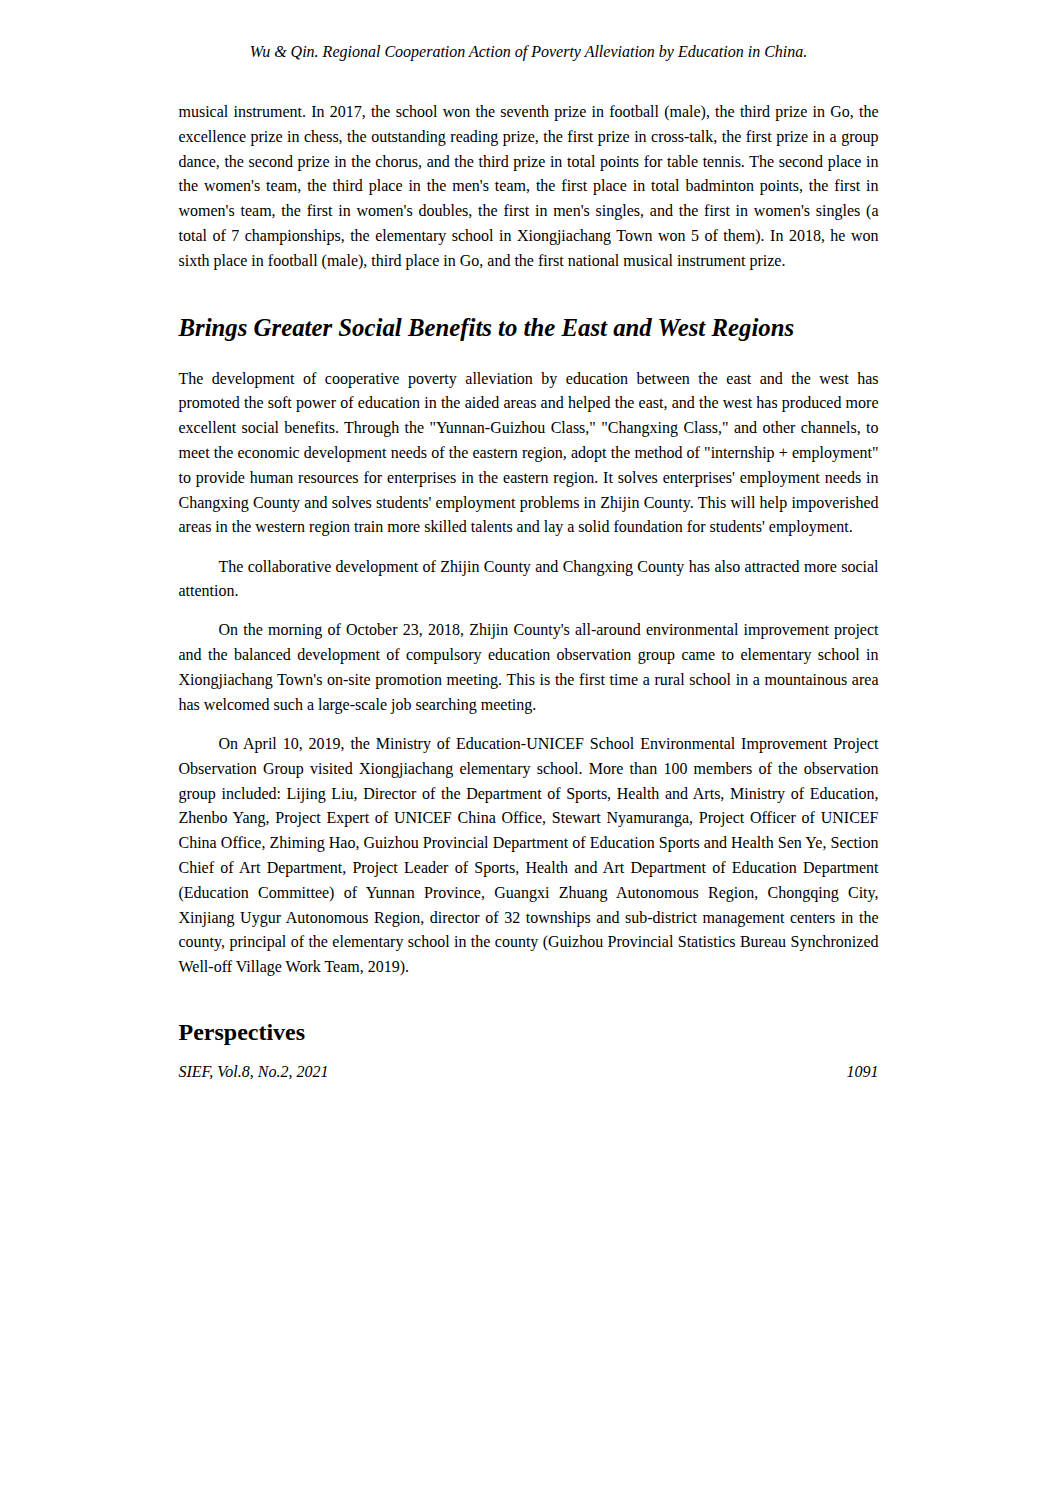Wu & Qin. Regional Cooperation Action of Poverty Alleviation by Education in China.
musical instrument. In 2017, the school won the seventh prize in football (male), the third prize in Go, the excellence prize in chess, the outstanding reading prize, the first prize in cross-talk, the first prize in a group dance, the second prize in the chorus, and the third prize in total points for table tennis. The second place in the women's team, the third place in the men's team, the first place in total badminton points, the first in women's team, the first in women's doubles, the first in men's singles, and the first in women's singles (a total of 7 championships, the elementary school in Xiongjiachang Town won 5 of them). In 2018, he won sixth place in football (male), third place in Go, and the first national musical instrument prize.
Brings Greater Social Benefits to the East and West Regions
The development of cooperative poverty alleviation by education between the east and the west has promoted the soft power of education in the aided areas and helped the east, and the west has produced more excellent social benefits. Through the "Yunnan-Guizhou Class," "Changxing Class," and other channels, to meet the economic development needs of the eastern region, adopt the method of "internship + employment" to provide human resources for enterprises in the eastern region. It solves enterprises' employment needs in Changxing County and solves students' employment problems in Zhijin County. This will help impoverished areas in the western region train more skilled talents and lay a solid foundation for students' employment.
The collaborative development of Zhijin County and Changxing County has also attracted more social attention.
On the morning of October 23, 2018, Zhijin County's all-around environmental improvement project and the balanced development of compulsory education observation group came to elementary school in Xiongjiachang Town's on-site promotion meeting. This is the first time a rural school in a mountainous area has welcomed such a large-scale job searching meeting.
On April 10, 2019, the Ministry of Education-UNICEF School Environmental Improvement Project Observation Group visited Xiongjiachang elementary school. More than 100 members of the observation group included: Lijing Liu, Director of the Department of Sports, Health and Arts, Ministry of Education, Zhenbo Yang, Project Expert of UNICEF China Office, Stewart Nyamuranga, Project Officer of UNICEF China Office, Zhiming Hao, Guizhou Provincial Department of Education Sports and Health Sen Ye, Section Chief of Art Department, Project Leader of Sports, Health and Art Department of Education Department (Education Committee) of Yunnan Province, Guangxi Zhuang Autonomous Region, Chongqing City, Xinjiang Uygur Autonomous Region, director of 32 townships and sub-district management centers in the county, principal of the elementary school in the county (Guizhou Provincial Statistics Bureau Synchronized Well-off Village Work Team, 2019).
Perspectives
SIEF, Vol.8, No.2, 2021 1091